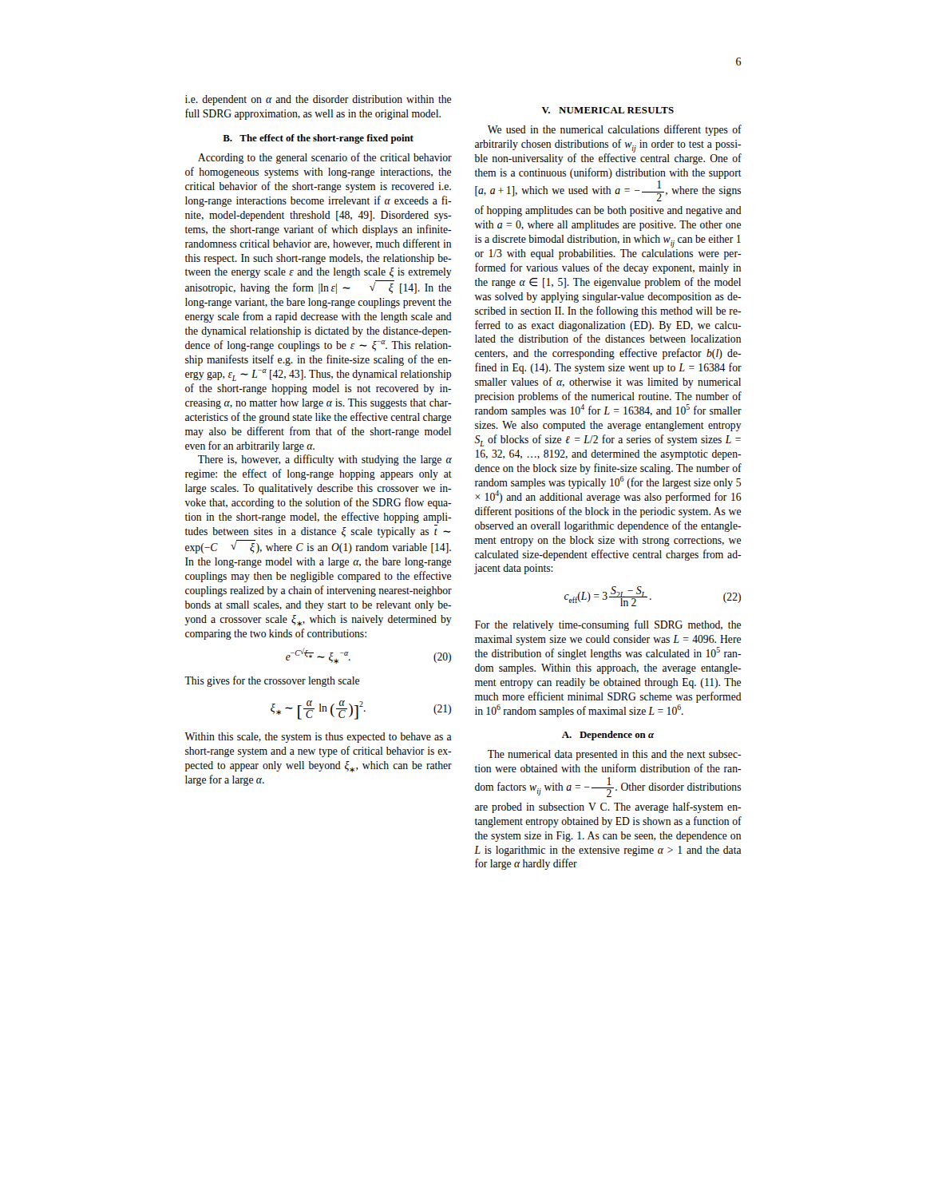6
i.e. dependent on α and the disorder distribution within the full SDRG approximation, as well as in the original model.
B. The effect of the short-range fixed point
According to the general scenario of the critical behavior of homogeneous systems with long-range interactions, the critical behavior of the short-range system is recovered i.e. long-range interactions become irrelevant if α exceeds a finite, model-dependent threshold [48, 49]. Disordered systems, the short-range variant of which displays an infinite-randomness critical behavior are, however, much different in this respect. In such short-range models, the relationship between the energy scale ε and the length scale ξ is extremely anisotropic, having the form |ln ε| ∼ ξ [14]. In the long-range variant, the bare long-range couplings prevent the energy scale from a rapid decrease with the length scale and the dynamical relationship is dictated by the distance-dependence of long-range couplings to be ε ∼ ξ−α. This relationship manifests itself e.g. in the finite-size scaling of the energy gap, εL ∼ L−α [42, 43]. Thus, the dynamical relationship of the short-range hopping model is not recovered by increasing α, no matter how large α is. This suggests that characteristics of the ground state like the effective central charge may also be different from that of the short-range model even for an arbitrarily large α.
There is, however, a difficulty with studying the large α regime: the effect of long-range hopping appears only at large scales. To qualitatively describe this crossover we invoke that, according to the solution of the SDRG flow equation in the short-range model, the effective hopping amplitudes between sites in a distance ξ scale typically as t ∼ exp(−Cξ), where C is an O(1) random variable [14]. In the long-range model with a large α, the bare long-range couplings may then be negligible compared to the effective couplings realized by a chain of intervening nearest-neighbor bonds at small scales, and they start to be relevant only beyond a crossover scale ξ∗, which is naively determined by comparing the two kinds of contributions:
e−Cξ∗ ∼ ξ∗−α.
(20)
This gives for the crossover length scale
ξ∗ ∼ [αC ln (αC)]2.
(21)
Within this scale, the system is thus expected to behave as a short-range system and a new type of critical behavior is expected to appear only well beyond ξ∗, which can be rather large for a large α.
V. NUMERICAL RESULTS
We used in the numerical calculations different types of arbitrarily chosen distributions of wij in order to test a possible non-universality of the effective central charge. One of them is a continuous (uniform) distribution with the support [a, a + 1], which we used with a = −12, where the signs of hopping amplitudes can be both positive and negative and with a = 0, where all amplitudes are positive. The other one is a discrete bimodal distribution, in which wij can be either 1 or 1/3 with equal probabilities. The calculations were performed for various values of the decay exponent, mainly in the range α ∈ [1, 5]. The eigenvalue problem of the model was solved by applying singular-value decomposition as described in section II. In the following this method will be referred to as exact diagonalization (ED). By ED, we calculated the distribution of the distances between localization centers, and the corresponding effective prefactor b(l) defined in Eq. (14). The system size went up to L = 16384 for smaller values of α, otherwise it was limited by numerical precision problems of the numerical routine. The number of random samples was 104 for L = 16384, and 105 for smaller sizes. We also computed the average entanglement entropy SL of blocks of size ℓ = L/2 for a series of system sizes L = 16, 32, 64, …, 8192, and determined the asymptotic dependence on the block size by finite-size scaling. The number of random samples was typically 106 (for the largest size only 5 × 104) and an additional average was also performed for 16 different positions of the block in the periodic system. As we observed an overall logarithmic dependence of the entanglement entropy on the block size with strong corrections, we calculated size-dependent effective central charges from adjacent data points:
ceff(L) = 3S2L − SL ln 2.
(22)
For the relatively time-consuming full SDRG method, the maximal system size we could consider was L = 4096. Here the distribution of singlet lengths was calculated in 105 random samples. Within this approach, the average entanglement entropy can readily be obtained through Eq. (11). The much more efficient minimal SDRG scheme was performed in 106 random samples of maximal size L = 106.
A. Dependence on α
The numerical data presented in this and the next subsection were obtained with the uniform distribution of the random factors wij with a = −12. Other disorder distributions are probed in subsection V C. The average half-system entanglement entropy obtained by ED is shown as a function of the system size in Fig. 1. As can be seen, the dependence on L is logarithmic in the extensive regime α > 1 and the data for large α hardly differ